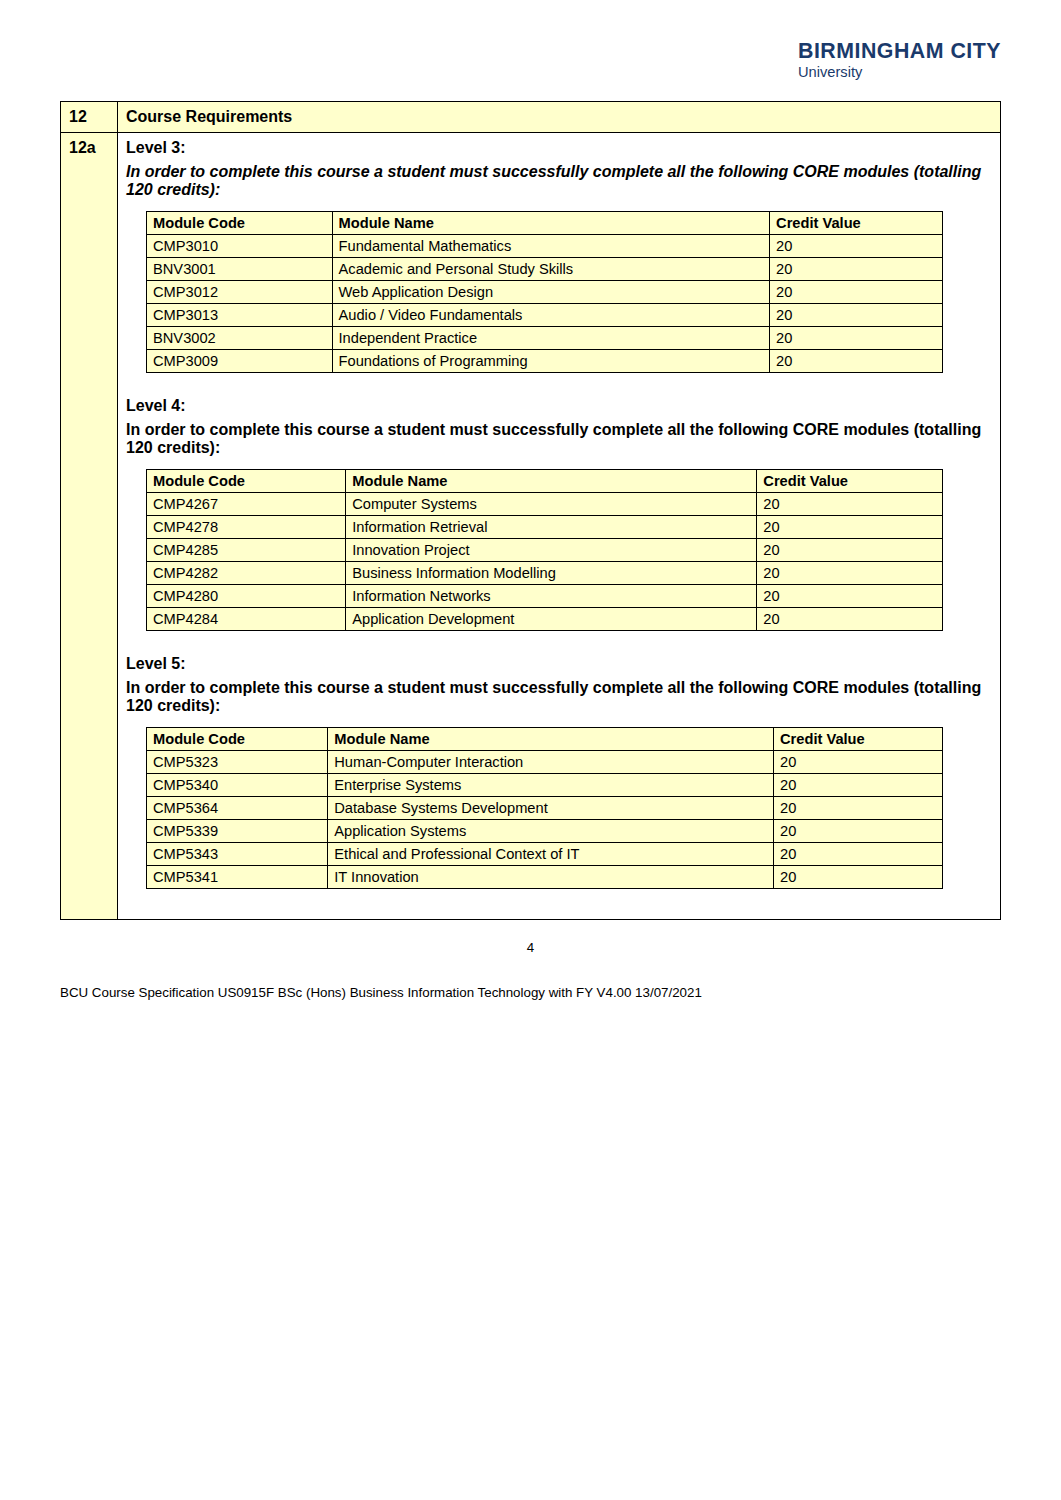BIRMINGHAM CITY
University
| 12 | Course Requirements |
| 12a | Level 3: In order to complete this course a student must successfully complete all the following CORE modules (totalling 120 credits): / Module Code / Module Name / Credit Value / / --- / --- / --- / / CMP3010 / Fundamental Mathematics / 20 / / BNV3001 / Academic and Personal Study Skills / 20 / / CMP3012 / Web Application Design / 20 / / CMP3013 / Audio / Video Fundamentals / 20 / / BNV3002 / Independent Practice / 20 / / CMP3009 / Foundations of Programming / 20 / Level 4: In order to complete this course a student must successfully complete all the following CORE modules (totalling 120 credits): / Module Code / Module Name / Credit Value / / --- / --- / --- / / CMP4267 / Computer Systems / 20 / / CMP4278 / Information Retrieval / 20 / / CMP4285 / Innovation Project / 20 / / CMP4282 / Business Information Modelling / 20 / / CMP4280 / Information Networks / 20 / / CMP4284 / Application Development / 20 / Level 5: In order to complete this course a student must successfully complete all the following CORE modules (totalling 120 credits): / Module Code / Module Name / Credit Value / / --- / --- / --- / / CMP5323 / Human-Computer Interaction / 20 / / CMP5340 / Enterprise Systems / 20 / / CMP5364 / Database Systems Development / 20 / / CMP5339 / Application Systems / 20 / / CMP5343 / Ethical and Professional Context of IT / 20 / / CMP5341 / IT Innovation / 20 / |
4
BCU Course Specification US0915F BSc (Hons) Business Information Technology with FY V4.00 13/07/2021